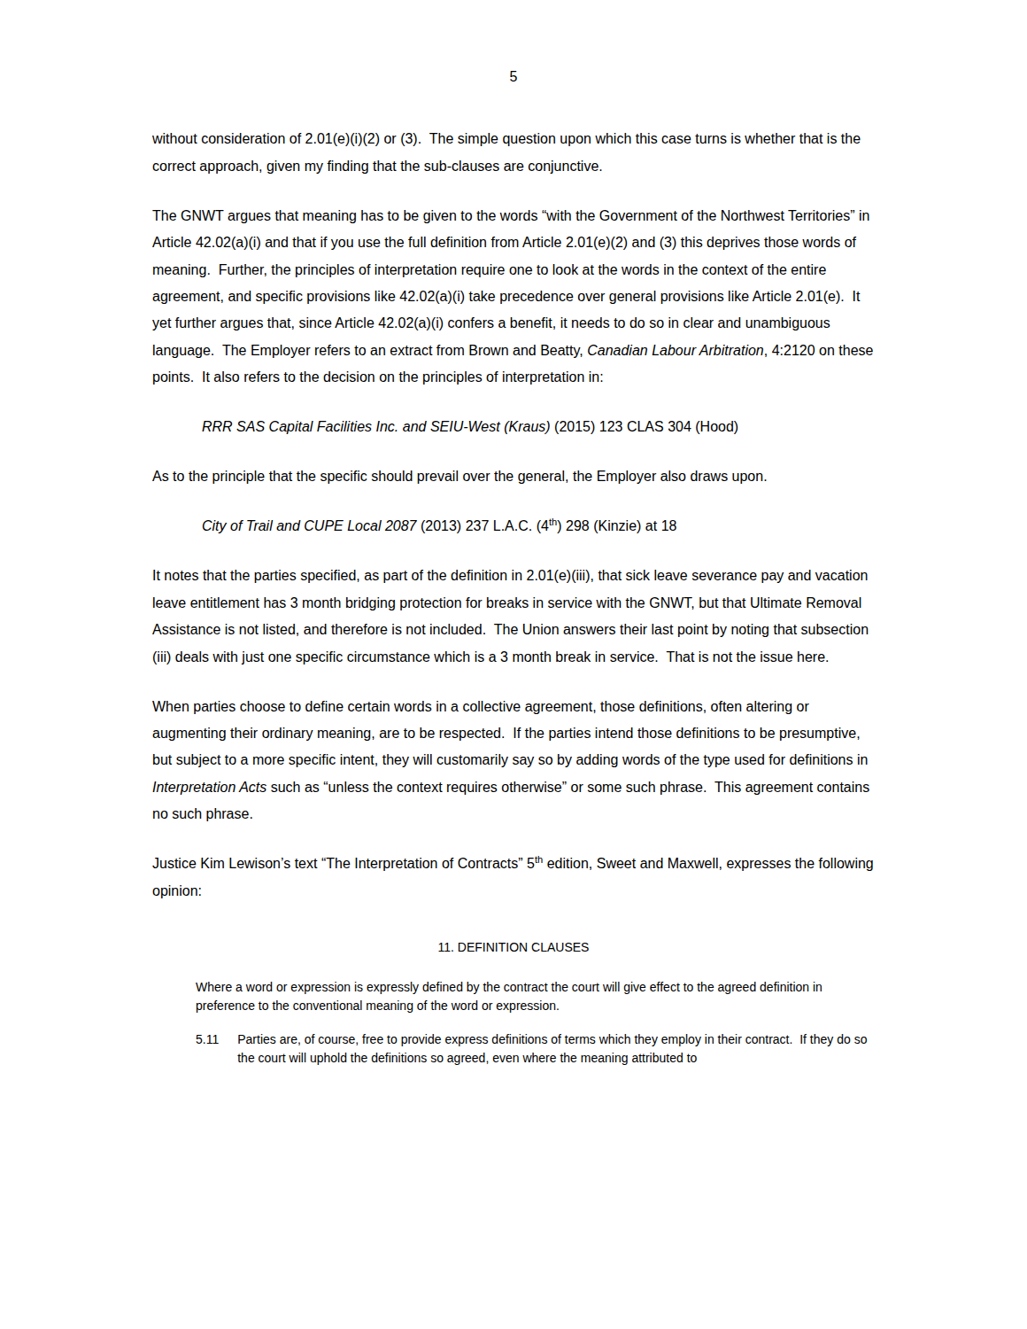5
without consideration of 2.01(e)(i)(2) or (3). The simple question upon which this case turns is whether that is the correct approach, given my finding that the sub-clauses are conjunctive.
The GNWT argues that meaning has to be given to the words “with the Government of the Northwest Territories” in Article 42.02(a)(i) and that if you use the full definition from Article 2.01(e)(2) and (3) this deprives those words of meaning. Further, the principles of interpretation require one to look at the words in the context of the entire agreement, and specific provisions like 42.02(a)(i) take precedence over general provisions like Article 2.01(e). It yet further argues that, since Article 42.02(a)(i) confers a benefit, it needs to do so in clear and unambiguous language. The Employer refers to an extract from Brown and Beatty, Canadian Labour Arbitration, 4:2120 on these points. It also refers to the decision on the principles of interpretation in:
RRR SAS Capital Facilities Inc. and SEIU-West (Kraus) (2015) 123 CLAS 304 (Hood)
As to the principle that the specific should prevail over the general, the Employer also draws upon.
City of Trail and CUPE Local 2087 (2013) 237 L.A.C. (4th) 298 (Kinzie) at 18
It notes that the parties specified, as part of the definition in 2.01(e)(iii), that sick leave severance pay and vacation leave entitlement has 3 month bridging protection for breaks in service with the GNWT, but that Ultimate Removal Assistance is not listed, and therefore is not included. The Union answers their last point by noting that subsection (iii) deals with just one specific circumstance which is a 3 month break in service. That is not the issue here.
When parties choose to define certain words in a collective agreement, those definitions, often altering or augmenting their ordinary meaning, are to be respected. If the parties intend those definitions to be presumptive, but subject to a more specific intent, they will customarily say so by adding words of the type used for definitions in Interpretation Acts such as “unless the context requires otherwise” or some such phrase. This agreement contains no such phrase.
Justice Kim Lewison’s text “The Interpretation of Contracts” 5th edition, Sweet and Maxwell, expresses the following opinion:
11. DEFINITION CLAUSES
Where a word or expression is expressly defined by the contract the court will give effect to the agreed definition in preference to the conventional meaning of the word or expression.
5.11 Parties are, of course, free to provide express definitions of terms which they employ in their contract. If they do so the court will uphold the definitions so agreed, even where the meaning attributed to